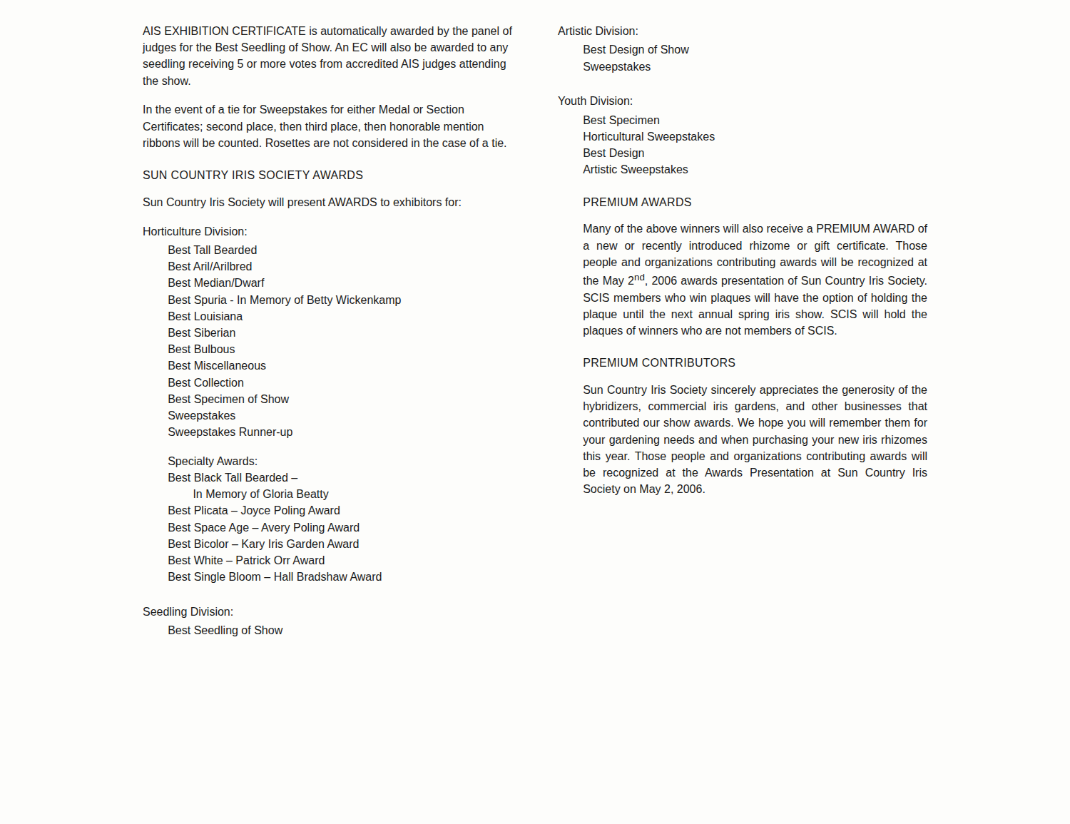AIS EXHIBITION CERTIFICATE is automatically awarded by the panel of judges for the Best Seedling of Show. An EC will also be awarded to any seedling receiving 5 or more votes from accredited AIS judges attending the show.
In the event of a tie for Sweepstakes for either Medal or Section Certificates; second place, then third place, then honorable mention ribbons will be counted. Rosettes are not considered in the case of a tie.
SUN COUNTRY IRIS SOCIETY AWARDS
Sun Country Iris Society will present AWARDS to exhibitors for:
Horticulture Division:
Best Tall Bearded
Best Aril/Arilbred
Best Median/Dwarf
Best Spuria - In Memory of Betty Wickenkamp
Best Louisiana
Best Siberian
Best Bulbous
Best Miscellaneous
Best Collection
Best Specimen of Show
Sweepstakes
Sweepstakes Runner-up
Specialty Awards:
Best Black Tall Bearded –
In Memory of Gloria Beatty
Best Plicata – Joyce Poling Award
Best Space Age – Avery Poling Award
Best Bicolor – Kary Iris Garden Award
Best White – Patrick Orr Award
Best Single Bloom – Hall Bradshaw Award
Seedling Division:
Best Seedling of Show
Artistic Division:
Best Design of Show
Sweepstakes
Youth Division:
Best Specimen
Horticultural Sweepstakes
Best Design
Artistic Sweepstakes
PREMIUM AWARDS
Many of the above winners will also receive a PREMIUM AWARD of a new or recently introduced rhizome or gift certificate. Those people and organizations contributing awards will be recognized at the May 2nd, 2006 awards presentation of Sun Country Iris Society. SCIS members who win plaques will have the option of holding the plaque until the next annual spring iris show. SCIS will hold the plaques of winners who are not members of SCIS.
PREMIUM CONTRIBUTORS
Sun Country Iris Society sincerely appreciates the generosity of the hybridizers, commercial iris gardens, and other businesses that contributed our show awards. We hope you will remember them for your gardening needs and when purchasing your new iris rhizomes this year. Those people and organizations contributing awards will be recognized at the Awards Presentation at Sun Country Iris Society on May 2, 2006.